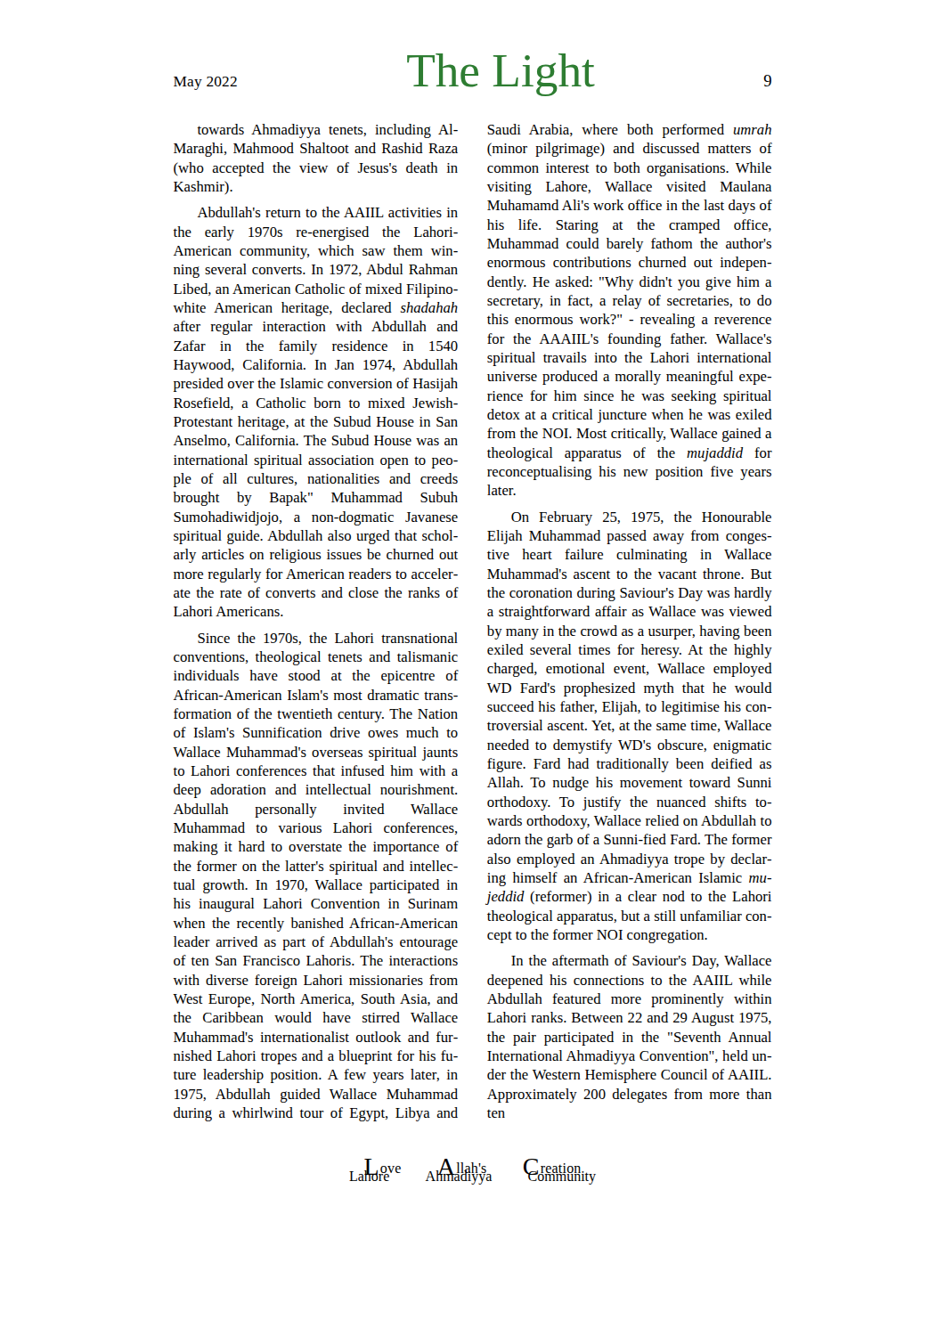May 2022
The Light
9
towards Ahmadiyya tenets, including Al-Maraghi, Mahmood Shaltoot and Rashid Raza (who accepted the view of Jesus's death in Kashmir).
Abdullah's return to the AAIIL activities in the early 1970s re-energised the Lahori-American community, which saw them winning several converts. In 1972, Abdul Rahman Libed, an American Catholic of mixed Filipino-white American heritage, declared shadahah after regular interaction with Abdullah and Zafar in the family residence in 1540 Haywood, California. In Jan 1974, Abdullah presided over the Islamic conversion of Hasijah Rosefield, a Catholic born to mixed Jewish-Protestant heritage, at the Subud House in San Anselmo, California. The Subud House was an international spiritual association open to people of all cultures, nationalities and creeds brought by Bapak" Muhammad Subuh Sumohadiwidjojo, a non-dogmatic Javanese spiritual guide. Abdullah also urged that scholarly articles on religious issues be churned out more regularly for American readers to accelerate the rate of converts and close the ranks of Lahori Americans.
Since the 1970s, the Lahori transnational conventions, theological tenets and talismanic individuals have stood at the epicentre of African-American Islam's most dramatic transformation of the twentieth century. The Nation of Islam's Sunnification drive owes much to Wallace Muhammad's overseas spiritual jaunts to Lahori conferences that infused him with a deep adoration and intellectual nourishment. Abdullah personally invited Wallace Muhammad to various Lahori conferences, making it hard to overstate the importance of the former on the latter's spiritual and intellectual growth. In 1970, Wallace participated in his inaugural Lahori Convention in Surinam when the recently banished African-American leader arrived as part of Abdullah's entourage of ten San Francisco Lahoris. The interactions with diverse foreign Lahori missionaries from West Europe, North America, South Asia, and the Caribbean would have stirred Wallace Muhammad's internationalist outlook and furnished Lahori tropes and a blueprint for his future leadership position. A few years later, in 1975, Abdullah guided Wallace Muhammad during a whirlwind tour of Egypt, Libya and Saudi Arabia, where both performed umrah (minor pilgrimage) and discussed matters of common interest to both organisations. While visiting Lahore, Wallace visited Maulana Muhamamd Ali's work office in the last days of his life. Staring at the cramped office, Muhammad could barely fathom the author's enormous contributions churned out independently. He asked: "Why didn't you give him a secretary, in fact, a relay of secretaries, to do this enormous work?" - revealing a reverence for the AAAIIL's founding father. Wallace's spiritual travails into the Lahori international universe produced a morally meaningful experience for him since he was seeking spiritual detox at a critical juncture when he was exiled from the NOI. Most critically, Wallace gained a theological apparatus of the mujaddid for reconceptualising his new position five years later.
On February 25, 1975, the Honourable Elijah Muhammad passed away from congestive heart failure culminating in Wallace Muhammad's ascent to the vacant throne. But the coronation during Saviour's Day was hardly a straightforward affair as Wallace was viewed by many in the crowd as a usurper, having been exiled several times for heresy. At the highly charged, emotional event, Wallace employed WD Fard's prophesized myth that he would succeed his father, Elijah, to legitimise his controversial ascent. Yet, at the same time, Wallace needed to demystify WD's obscure, enigmatic figure. Fard had traditionally been deified as Allah. To nudge his movement toward Sunni orthodoxy. To justify the nuanced shifts towards orthodoxy, Wallace relied on Abdullah to adorn the garb of a Sunni-fied Fard. The former also employed an Ahmadiyya trope by declaring himself an African-American Islamic mujeddid (reformer) in a clear nod to the Lahori theological apparatus, but a still unfamiliar concept to the former NOI congregation.
In the aftermath of Saviour's Day, Wallace deepened his connections to the AAIIL while Abdullah featured more prominently within Lahori ranks. Between 22 and 29 August 1975, the pair participated in the "Seventh Annual International Ahmadiyya Convention", held under the Western Hemisphere Council of AAIIL. Approximately 200 delegates from more than ten
Love Allah's Creation
Lahore Ahmadiyya Community